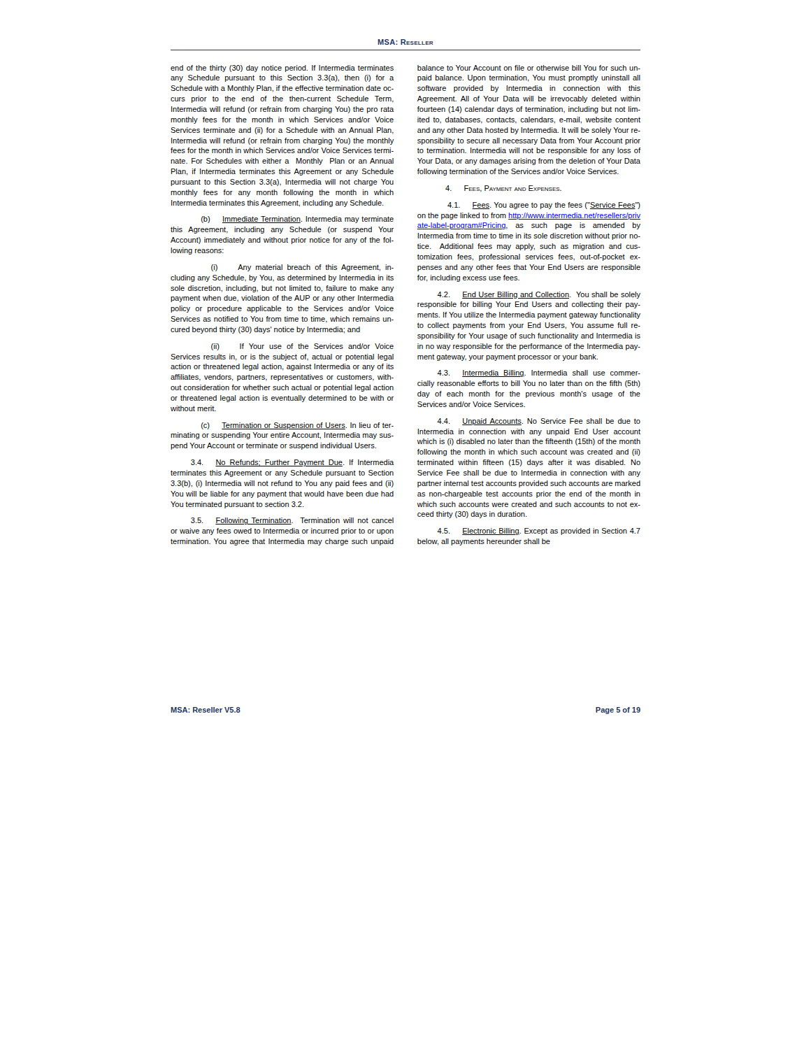MSA: Reseller
end of the thirty (30) day notice period. If Intermedia terminates any Schedule pursuant to this Section 3.3(a), then (i) for a Schedule with a Monthly Plan, if the effective termination date occurs prior to the end of the then-current Schedule Term, Intermedia will refund (or refrain from charging You) the pro rata monthly fees for the month in which Services and/or Voice Services terminate and (ii) for a Schedule with an Annual Plan, Intermedia will refund (or refrain from charging You) the monthly fees for the month in which Services and/or Voice Services terminate. For Schedules with either a Monthly Plan or an Annual Plan, if Intermedia terminates this Agreement or any Schedule pursuant to this Section 3.3(a), Intermedia will not charge You monthly fees for any month following the month in which Intermedia terminates this Agreement, including any Schedule.
(b) Immediate Termination. Intermedia may terminate this Agreement, including any Schedule (or suspend Your Account) immediately and without prior notice for any of the following reasons:
(i) Any material breach of this Agreement, including any Schedule, by You, as determined by Intermedia in its sole discretion, including, but not limited to, failure to make any payment when due, violation of the AUP or any other Intermedia policy or procedure applicable to the Services and/or Voice Services as notified to You from time to time, which remains uncured beyond thirty (30) days' notice by Intermedia; and
(ii) If Your use of the Services and/or Voice Services results in, or is the subject of, actual or potential legal action or threatened legal action, against Intermedia or any of its affiliates, vendors, partners, representatives or customers, without consideration for whether such actual or potential legal action or threatened legal action is eventually determined to be with or without merit.
(c) Termination or Suspension of Users. In lieu of terminating or suspending Your entire Account, Intermedia may suspend Your Account or terminate or suspend individual Users.
3.4. No Refunds; Further Payment Due. If Intermedia terminates this Agreement or any Schedule pursuant to Section 3.3(b), (i) Intermedia will not refund to You any paid fees and (ii) You will be liable for any payment that would have been due had You terminated pursuant to section 3.2.
3.5. Following Termination. Termination will not cancel or waive any fees owed to Intermedia or incurred prior to or upon termination. You agree that Intermedia may charge such unpaid balance to Your Account on file or otherwise bill You for such unpaid balance. Upon termination, You must promptly uninstall all software provided by Intermedia in connection with this Agreement. All of Your Data will be irrevocably deleted within fourteen (14) calendar days of termination, including but not limited to, databases, contacts, calendars, e-mail, website content and any other Data hosted by Intermedia. It will be solely Your responsibility to secure all necessary Data from Your Account prior to termination. Intermedia will not be responsible for any loss of Your Data, or any damages arising from the deletion of Your Data following termination of the Services and/or Voice Services.
4. Fees, Payment and Expenses.
4.1. Fees. You agree to pay the fees ("Service Fees") on the page linked to from http://www.intermedia.net/resellers/private-label-program#Pricing, as such page is amended by Intermedia from time to time in its sole discretion without prior notice. Additional fees may apply, such as migration and customization fees, professional services fees, out-of-pocket expenses and any other fees that Your End Users are responsible for, including excess use fees.
4.2. End User Billing and Collection. You shall be solely responsible for billing Your End Users and collecting their payments. If You utilize the Intermedia payment gateway functionality to collect payments from your End Users, You assume full responsibility for Your usage of such functionality and Intermedia is in no way responsible for the performance of the Intermedia payment gateway, your payment processor or your bank.
4.3. Intermedia Billing. Intermedia shall use commercially reasonable efforts to bill You no later than on the fifth (5th) day of each month for the previous month's usage of the Services and/or Voice Services.
4.4. Unpaid Accounts. No Service Fee shall be due to Intermedia in connection with any unpaid End User account which is (i) disabled no later than the fifteenth (15th) of the month following the month in which such account was created and (ii) terminated within fifteen (15) days after it was disabled. No Service Fee shall be due to Intermedia in connection with any partner internal test accounts provided such accounts are marked as non-chargeable test accounts prior the end of the month in which such accounts were created and such accounts to not exceed thirty (30) days in duration.
4.5. Electronic Billing. Except as provided in Section 4.7 below, all payments hereunder shall be
MSA: Reseller V5.8
Page 5 of 19